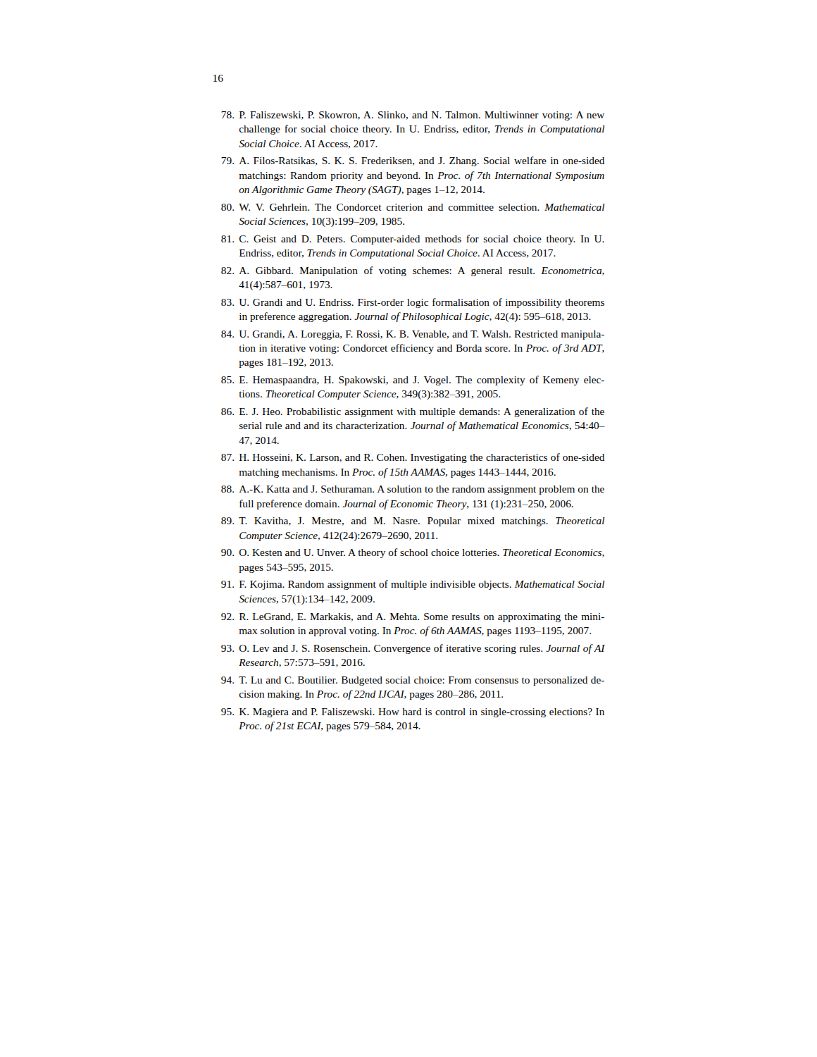16
78. P. Faliszewski, P. Skowron, A. Slinko, and N. Talmon. Multiwinner voting: A new challenge for social choice theory. In U. Endriss, editor, Trends in Computational Social Choice. AI Access, 2017.
79. A. Filos-Ratsikas, S. K. S. Frederiksen, and J. Zhang. Social welfare in one-sided matchings: Random priority and beyond. In Proc. of 7th International Symposium on Algorithmic Game Theory (SAGT), pages 1–12, 2014.
80. W. V. Gehrlein. The Condorcet criterion and committee selection. Mathematical Social Sciences, 10(3):199–209, 1985.
81. C. Geist and D. Peters. Computer-aided methods for social choice theory. In U. Endriss, editor, Trends in Computational Social Choice. AI Access, 2017.
82. A. Gibbard. Manipulation of voting schemes: A general result. Econometrica, 41(4):587–601, 1973.
83. U. Grandi and U. Endriss. First-order logic formalisation of impossibility theorems in preference aggregation. Journal of Philosophical Logic, 42(4): 595–618, 2013.
84. U. Grandi, A. Loreggia, F. Rossi, K. B. Venable, and T. Walsh. Restricted manipulation in iterative voting: Condorcet efficiency and Borda score. In Proc. of 3rd ADT, pages 181–192, 2013.
85. E. Hemaspaandra, H. Spakowski, and J. Vogel. The complexity of Kemeny elections. Theoretical Computer Science, 349(3):382–391, 2005.
86. E. J. Heo. Probabilistic assignment with multiple demands: A generalization of the serial rule and and its characterization. Journal of Mathematical Economics, 54:40–47, 2014.
87. H. Hosseini, K. Larson, and R. Cohen. Investigating the characteristics of one-sided matching mechanisms. In Proc. of 15th AAMAS, pages 1443–1444, 2016.
88. A.-K. Katta and J. Sethuraman. A solution to the random assignment problem on the full preference domain. Journal of Economic Theory, 131 (1):231–250, 2006.
89. T. Kavitha, J. Mestre, and M. Nasre. Popular mixed matchings. Theoretical Computer Science, 412(24):2679–2690, 2011.
90. O. Kesten and U. Unver. A theory of school choice lotteries. Theoretical Economics, pages 543–595, 2015.
91. F. Kojima. Random assignment of multiple indivisible objects. Mathematical Social Sciences, 57(1):134–142, 2009.
92. R. LeGrand, E. Markakis, and A. Mehta. Some results on approximating the minimax solution in approval voting. In Proc. of 6th AAMAS, pages 1193–1195, 2007.
93. O. Lev and J. S. Rosenschein. Convergence of iterative scoring rules. Journal of AI Research, 57:573–591, 2016.
94. T. Lu and C. Boutilier. Budgeted social choice: From consensus to personalized decision making. In Proc. of 22nd IJCAI, pages 280–286, 2011.
95. K. Magiera and P. Faliszewski. How hard is control in single-crossing elections? In Proc. of 21st ECAI, pages 579–584, 2014.